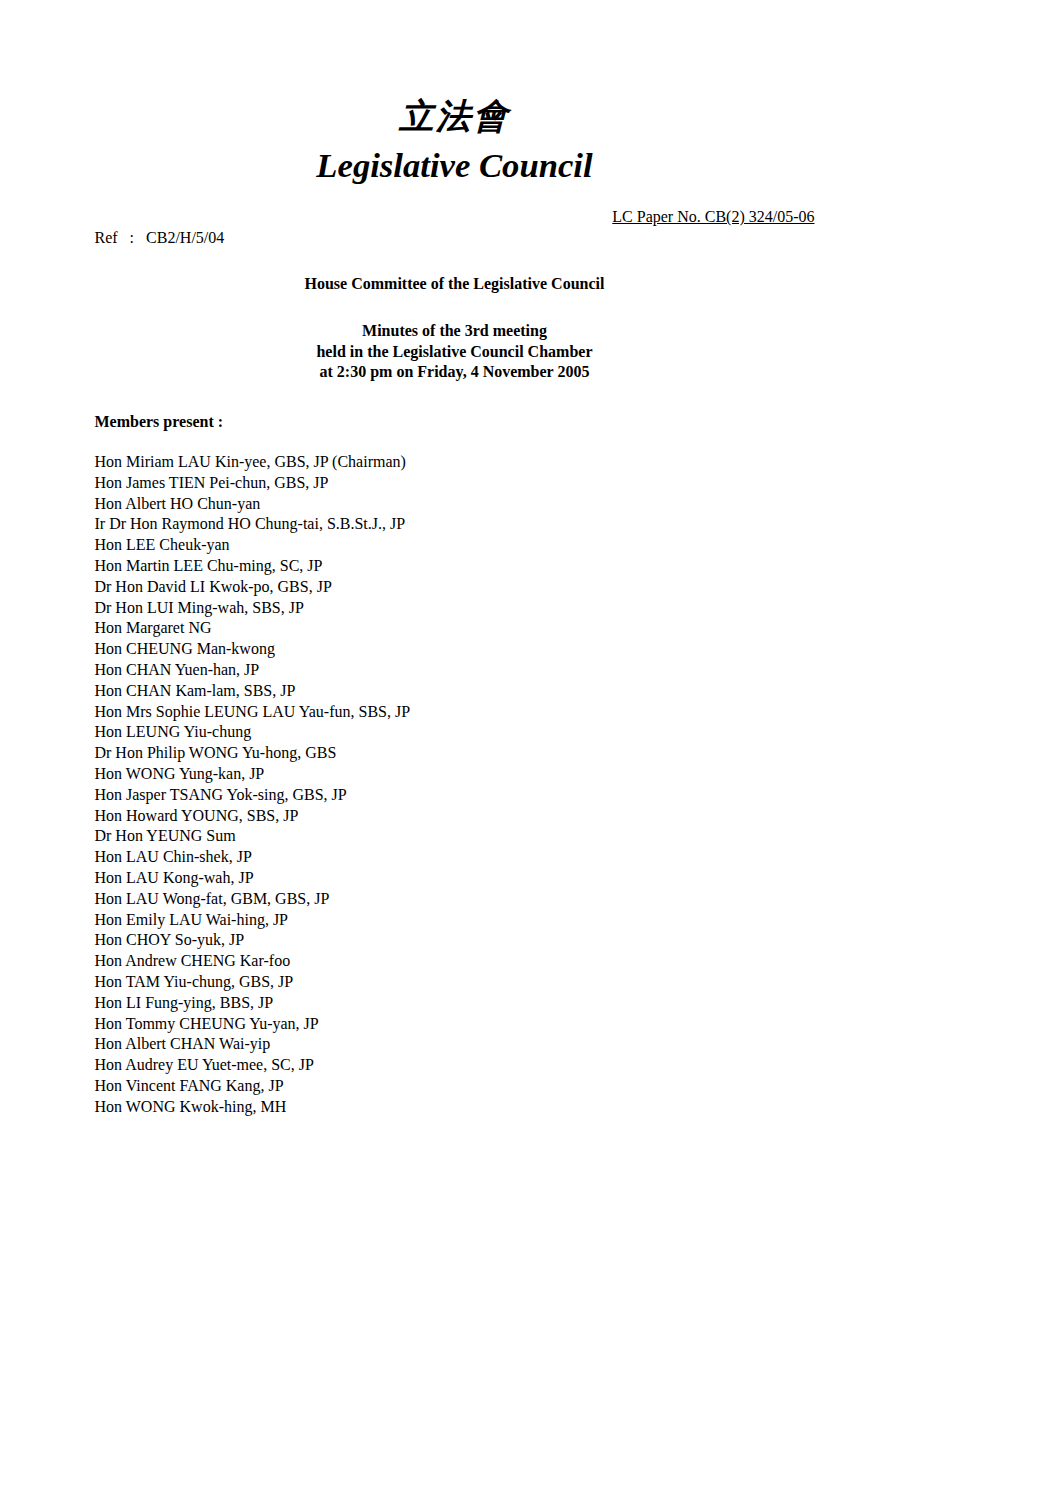立法會
Legislative Council
LC Paper No. CB(2) 324/05-06
Ref : CB2/H/5/04
House Committee of the Legislative Council
Minutes of the 3rd meeting
held in the Legislative Council Chamber
at 2:30 pm on Friday, 4 November 2005
Members present :
Hon Miriam LAU Kin-yee, GBS, JP (Chairman)
Hon James TIEN Pei-chun, GBS, JP
Hon Albert HO Chun-yan
Ir Dr Hon Raymond HO Chung-tai, S.B.St.J., JP
Hon LEE Cheuk-yan
Hon Martin LEE Chu-ming, SC, JP
Dr Hon David LI Kwok-po, GBS, JP
Dr Hon LUI Ming-wah, SBS, JP
Hon Margaret NG
Hon CHEUNG Man-kwong
Hon CHAN Yuen-han, JP
Hon CHAN Kam-lam, SBS, JP
Hon Mrs Sophie LEUNG LAU Yau-fun, SBS, JP
Hon LEUNG Yiu-chung
Dr Hon Philip WONG Yu-hong, GBS
Hon WONG Yung-kan, JP
Hon Jasper TSANG Yok-sing, GBS, JP
Hon Howard YOUNG, SBS, JP
Dr Hon YEUNG Sum
Hon LAU Chin-shek, JP
Hon LAU Kong-wah, JP
Hon LAU Wong-fat, GBM, GBS, JP
Hon Emily LAU Wai-hing, JP
Hon CHOY So-yuk, JP
Hon Andrew CHENG Kar-foo
Hon TAM Yiu-chung, GBS, JP
Hon LI Fung-ying, BBS, JP
Hon Tommy CHEUNG Yu-yan, JP
Hon Albert CHAN Wai-yip
Hon Audrey EU Yuet-mee, SC, JP
Hon Vincent FANG Kang, JP
Hon WONG Kwok-hing, MH